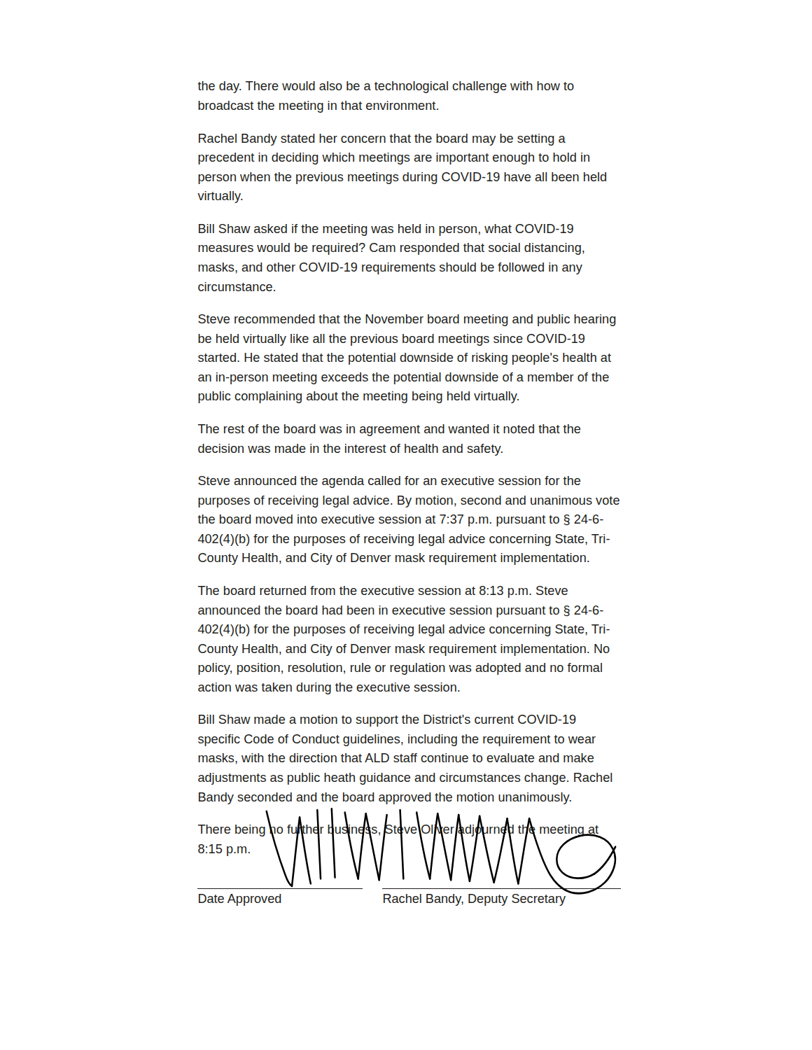the day. There would also be a technological challenge with how to broadcast the meeting in that environment.
Rachel Bandy stated her concern that the board may be setting a precedent in deciding which meetings are important enough to hold in person when the previous meetings during COVID-19 have all been held virtually.
Bill Shaw asked if the meeting was held in person, what COVID-19 measures would be required? Cam responded that social distancing, masks, and other COVID-19 requirements should be followed in any circumstance.
Steve recommended that the November board meeting and public hearing be held virtually like all the previous board meetings since COVID-19 started. He stated that the potential downside of risking people's health at an in-person meeting exceeds the potential downside of a member of the public complaining about the meeting being held virtually.
The rest of the board was in agreement and wanted it noted that the decision was made in the interest of health and safety.
Steve announced the agenda called for an executive session for the purposes of receiving legal advice. By motion, second and unanimous vote the board moved into executive session at 7:37 p.m. pursuant to § 24-6-402(4)(b) for the purposes of receiving legal advice concerning State, Tri-County Health, and City of Denver mask requirement implementation.
The board returned from the executive session at 8:13 p.m. Steve announced the board had been in executive session pursuant to § 24-6-402(4)(b) for the purposes of receiving legal advice concerning State, Tri-County Health, and City of Denver mask requirement implementation. No policy, position, resolution, rule or regulation was adopted and no formal action was taken during the executive session.
Bill Shaw made a motion to support the District's current COVID-19 specific Code of Conduct guidelines, including the requirement to wear masks, with the direction that ALD staff continue to evaluate and make adjustments as public heath guidance and circumstances change. Rachel Bandy seconded and the board approved the motion unanimously.
There being no further business, Steve Oliver adjourned the meeting at 8:15 p.m.
Date Approved
Rachel Bandy, Deputy Secretary